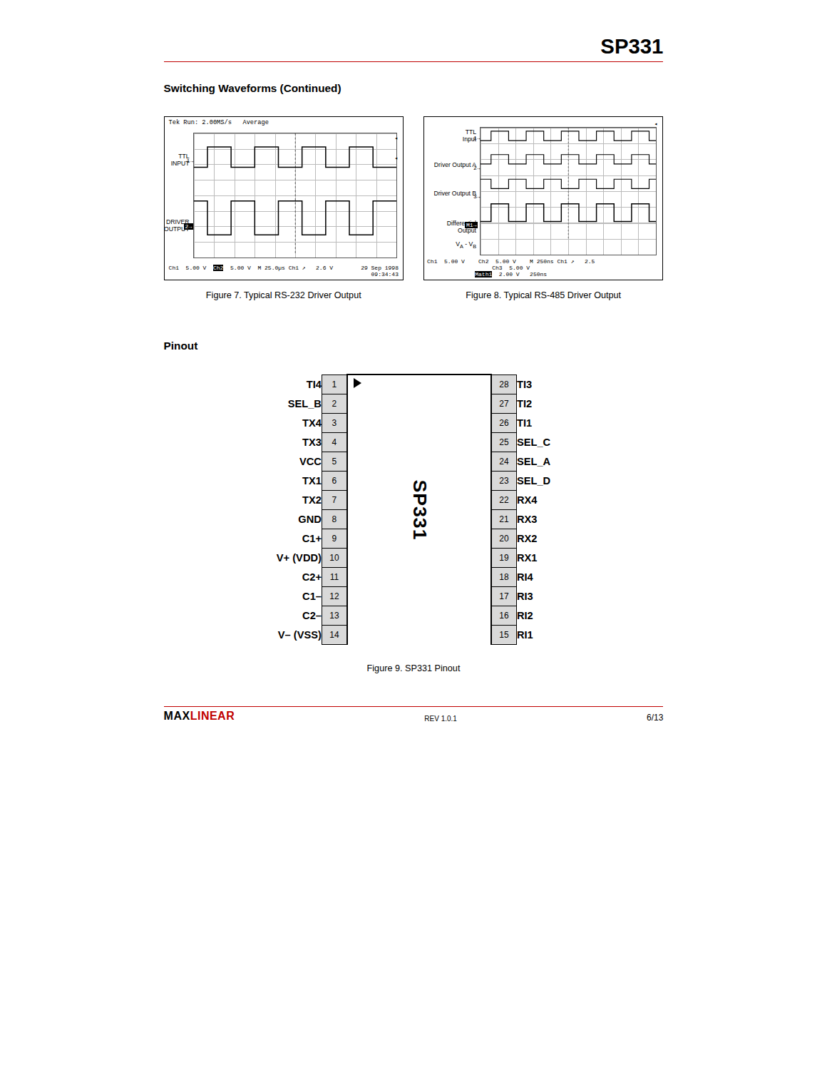SP331
Switching Waveforms (Continued)
Tek Run: 2.00MS/s Average
TTL
INPUT
DRIVER
OUTPUT
1→
2→
◂
◂
Ch1 5.00 V Ch2 5.00 V M 25.0µs Ch1 ↗ 2.6 V 29 Sep 1998
09:34:43
Figure 7. Typical RS-232 Driver Output
TTL
Input
Driver Output A
Driver Output B
Differential
Output
VA - VB
1→
2→
3→
M1→
◂
Ch1 5.00 V Ch2 5.00 V M 250ns Ch1 ↗ 2.5
Ch3 5.00 V
Math1 2.00 V 250ns
Figure 8. Typical RS-485 Driver Output
Pinout
| TI4 | 1 | SP331 | 28 | TI3 |
| SEL_B | 2 | 27 | TI2 |
| TX4 | 3 | 26 | TI1 |
| TX3 | 4 | 25 | SEL_C |
| VCC | 5 | 24 | SEL_A |
| TX1 | 6 | 23 | SEL_D |
| TX2 | 7 | 22 | RX4 |
| GND | 8 | 21 | RX3 |
| C1+ | 9 | 20 | RX2 |
| V+ (VDD) | 10 | 19 | RX1 |
| C2+ | 11 | 18 | RI4 |
| C1– | 12 | 17 | RI3 |
| C2– | 13 | 16 | RI2 |
| V– (VSS) | 14 | 15 | RI1 |
Figure 9. SP331 Pinout
MAXLINEAR
REV 1.0.1
6/13